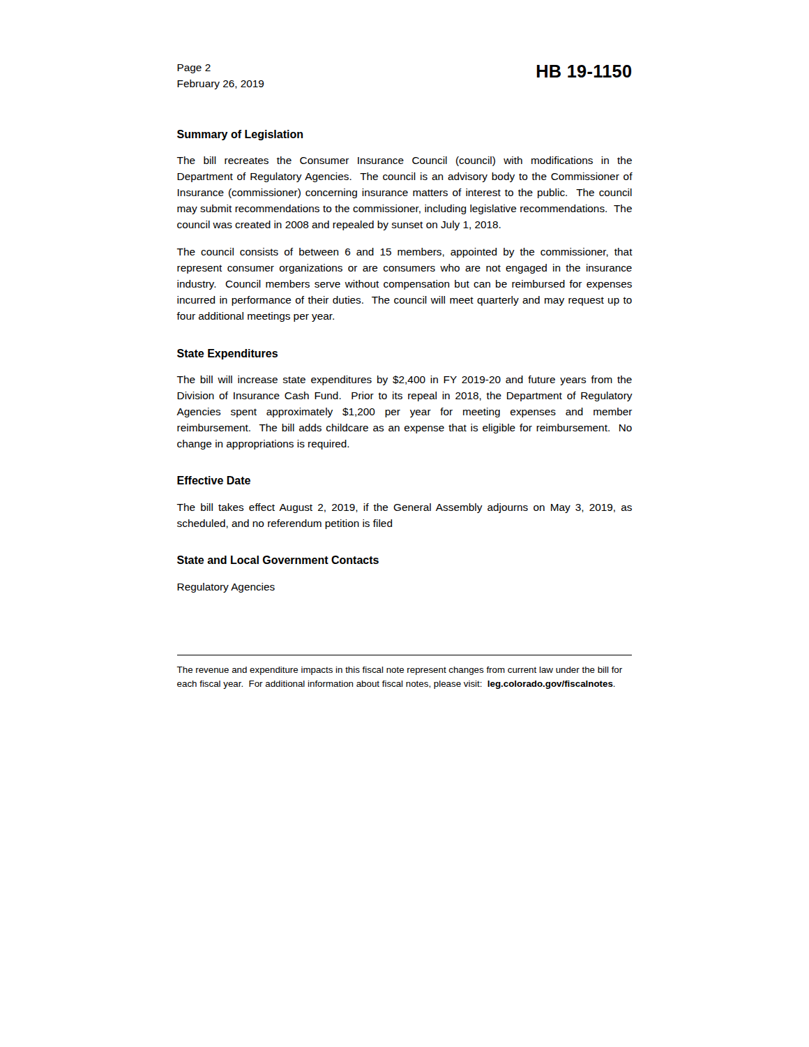Page 2
February 26, 2019
HB 19-1150
Summary of Legislation
The bill recreates the Consumer Insurance Council (council) with modifications in the Department of Regulatory Agencies. The council is an advisory body to the Commissioner of Insurance (commissioner) concerning insurance matters of interest to the public. The council may submit recommendations to the commissioner, including legislative recommendations. The council was created in 2008 and repealed by sunset on July 1, 2018.
The council consists of between 6 and 15 members, appointed by the commissioner, that represent consumer organizations or are consumers who are not engaged in the insurance industry. Council members serve without compensation but can be reimbursed for expenses incurred in performance of their duties. The council will meet quarterly and may request up to four additional meetings per year.
State Expenditures
The bill will increase state expenditures by $2,400 in FY 2019-20 and future years from the Division of Insurance Cash Fund. Prior to its repeal in 2018, the Department of Regulatory Agencies spent approximately $1,200 per year for meeting expenses and member reimbursement. The bill adds childcare as an expense that is eligible for reimbursement. No change in appropriations is required.
Effective Date
The bill takes effect August 2, 2019, if the General Assembly adjourns on May 3, 2019, as scheduled, and no referendum petition is filed
State and Local Government Contacts
Regulatory Agencies
The revenue and expenditure impacts in this fiscal note represent changes from current law under the bill for each fiscal year. For additional information about fiscal notes, please visit: leg.colorado.gov/fiscalnotes.